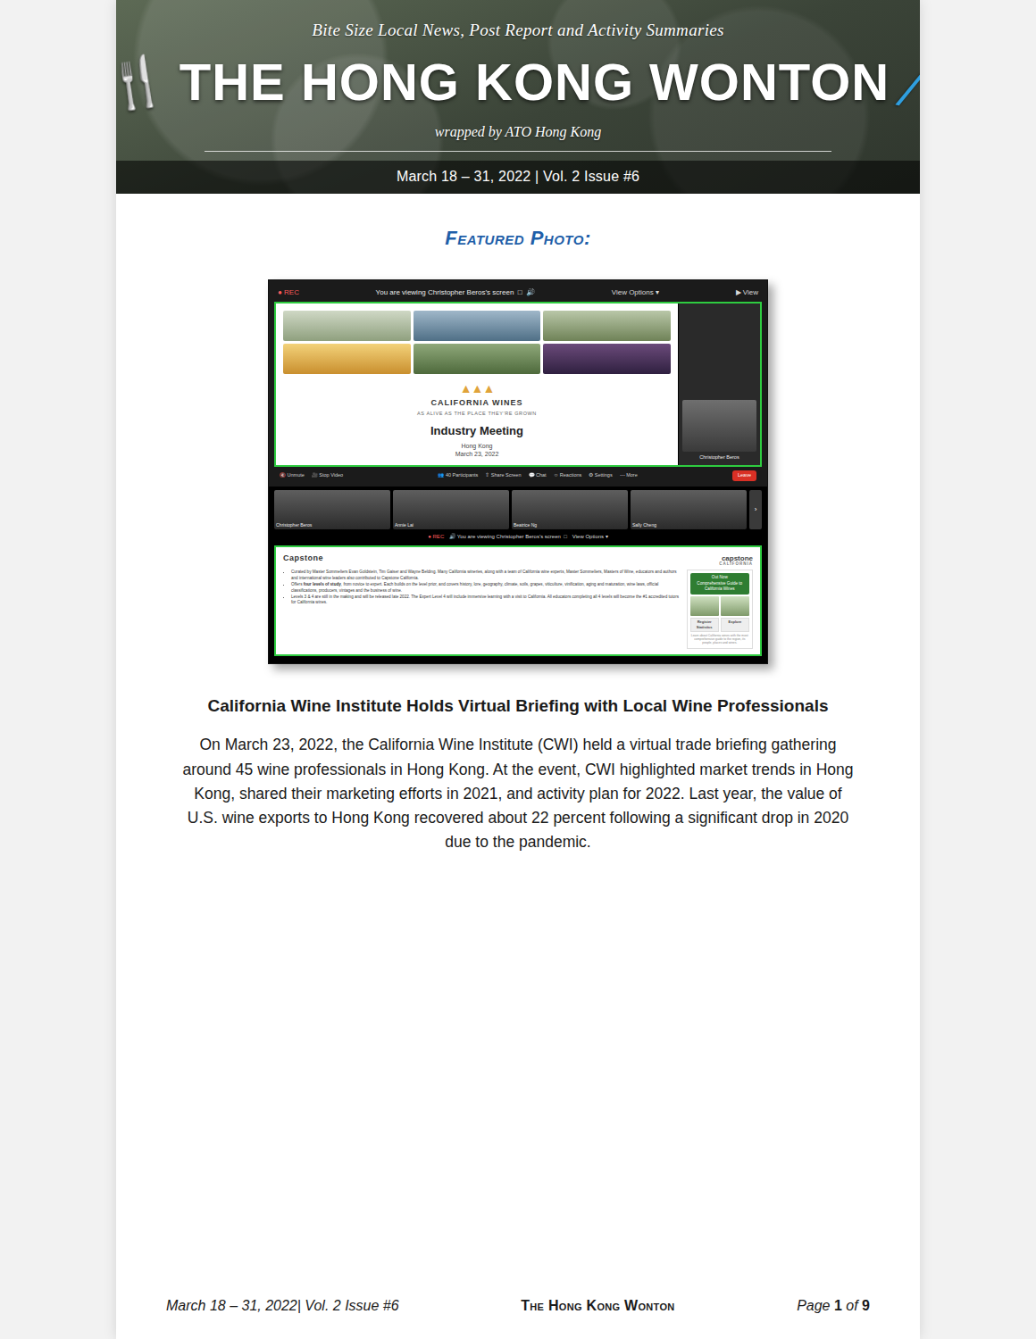Bite Size Local News, Post Report and Activity Summaries
🍴 The Hong Kong Wonton ╱
wrapped by ATO Hong Kong
March 18 – 31, 2022 | Vol. 2 Issue #6
Featured Photo:
● REC You are viewing Christopher Beros’s screen □ 🔊 View Options ▾ ▶ View
▲▲▲CALIFORNIA WINES
As alive as the place they’re grown
Industry Meeting
Hong Kong
March 23, 2022
Christopher Beros
🔇 Unmute🎥 Stop Video 👥 40 Participants⇧ Share Screen💬 Chat☺ Reactions⚙ Settings⋯ More Leave
Christopher Beros
Annie Lai
Beatrice Ng
Sally Cheng
›
● REC 🔊 You are viewing Christopher Beros’s screen □ View Options ▾
Capstone capstoneCALIFORNIA
Curated by Master Sommeliers Evan Goldstein, Tim Gaiser and Wayne Belding. Many California wineries, along with a team of California wine experts, Master Sommeliers, Masters of Wine, educators and authors and international wine leaders also contributed to Capstone California.
Offers four levels of study, from novice to expert. Each builds on the level prior, and covers history, lore, geography, climate, soils, grapes, viticulture, vinification, aging and maturation, wine laws, official classifications, producers, vintages and the business of wine.
Levels 3 & 4 are still in the making and will be released late 2022. The Expert Level 4 will include immersive learning with a visit to California. All educators completing all 4 levels will become the #1 accredited tutors for California wines.
Out Now
Comprehensive Guide to
California Wines
Register Statistics Explore
Learn about California wines with the most comprehensive guide to the region, its people, places and wines.
California Wine Institute Holds Virtual Briefing with Local Wine Professionals
On March 23, 2022, the California Wine Institute (CWI) held a virtual trade briefing gathering around 45 wine professionals in Hong Kong. At the event, CWI highlighted market trends in Hong Kong, shared their marketing efforts in 2021, and activity plan for 2022. Last year, the value of U.S. wine exports to Hong Kong recovered about 22 percent following a significant drop in 2020 due to the pandemic.
March 18 – 31, 2022| Vol. 2 Issue #6 The Hong Kong Wonton Page 1 of 9